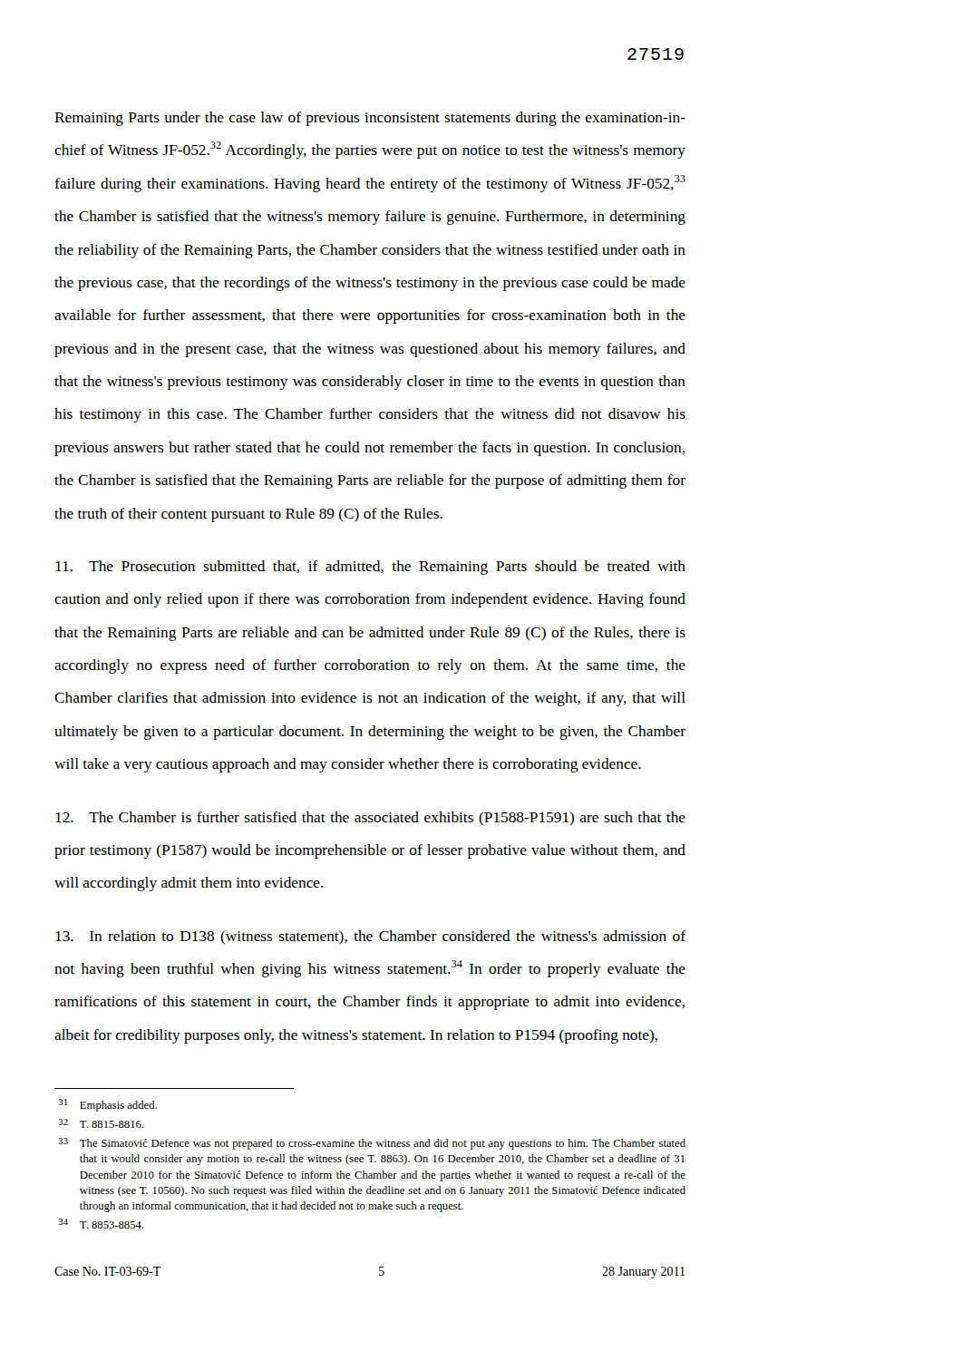27519
Remaining Parts under the case law of previous inconsistent statements during the examination-in-chief of Witness JF-052.32 Accordingly, the parties were put on notice to test the witness's memory failure during their examinations. Having heard the entirety of the testimony of Witness JF-052,33 the Chamber is satisfied that the witness's memory failure is genuine. Furthermore, in determining the reliability of the Remaining Parts, the Chamber considers that the witness testified under oath in the previous case, that the recordings of the witness's testimony in the previous case could be made available for further assessment, that there were opportunities for cross-examination both in the previous and in the present case, that the witness was questioned about his memory failures, and that the witness's previous testimony was considerably closer in time to the events in question than his testimony in this case. The Chamber further considers that the witness did not disavow his previous answers but rather stated that he could not remember the facts in question. In conclusion, the Chamber is satisfied that the Remaining Parts are reliable for the purpose of admitting them for the truth of their content pursuant to Rule 89 (C) of the Rules.
11. The Prosecution submitted that, if admitted, the Remaining Parts should be treated with caution and only relied upon if there was corroboration from independent evidence. Having found that the Remaining Parts are reliable and can be admitted under Rule 89 (C) of the Rules, there is accordingly no express need of further corroboration to rely on them. At the same time, the Chamber clarifies that admission into evidence is not an indication of the weight, if any, that will ultimately be given to a particular document. In determining the weight to be given, the Chamber will take a very cautious approach and may consider whether there is corroborating evidence.
12. The Chamber is further satisfied that the associated exhibits (P1588-P1591) are such that the prior testimony (P1587) would be incomprehensible or of lesser probative value without them, and will accordingly admit them into evidence.
13. In relation to D138 (witness statement), the Chamber considered the witness's admission of not having been truthful when giving his witness statement.34 In order to properly evaluate the ramifications of this statement in court, the Chamber finds it appropriate to admit into evidence, albeit for credibility purposes only, the witness's statement. In relation to P1594 (proofing note),
Emphasis added.
T. 8815-8816.
The Simatović Defence was not prepared to cross-examine the witness and did not put any questions to him. The Chamber stated that it would consider any motion to re-call the witness (see T. 8863). On 16 December 2010, the Chamber set a deadline of 31 December 2010 for the Simatović Defence to inform the Chamber and the parties whether it wanted to request a re-call of the witness (see T. 10560). No such request was filed within the deadline set and on 6 January 2011 the Simatović Defence indicated through an informal communication, that it had decided not to make such a request.
T. 8853-8854.
Case No. IT-03-69-T
5
28 January 2011